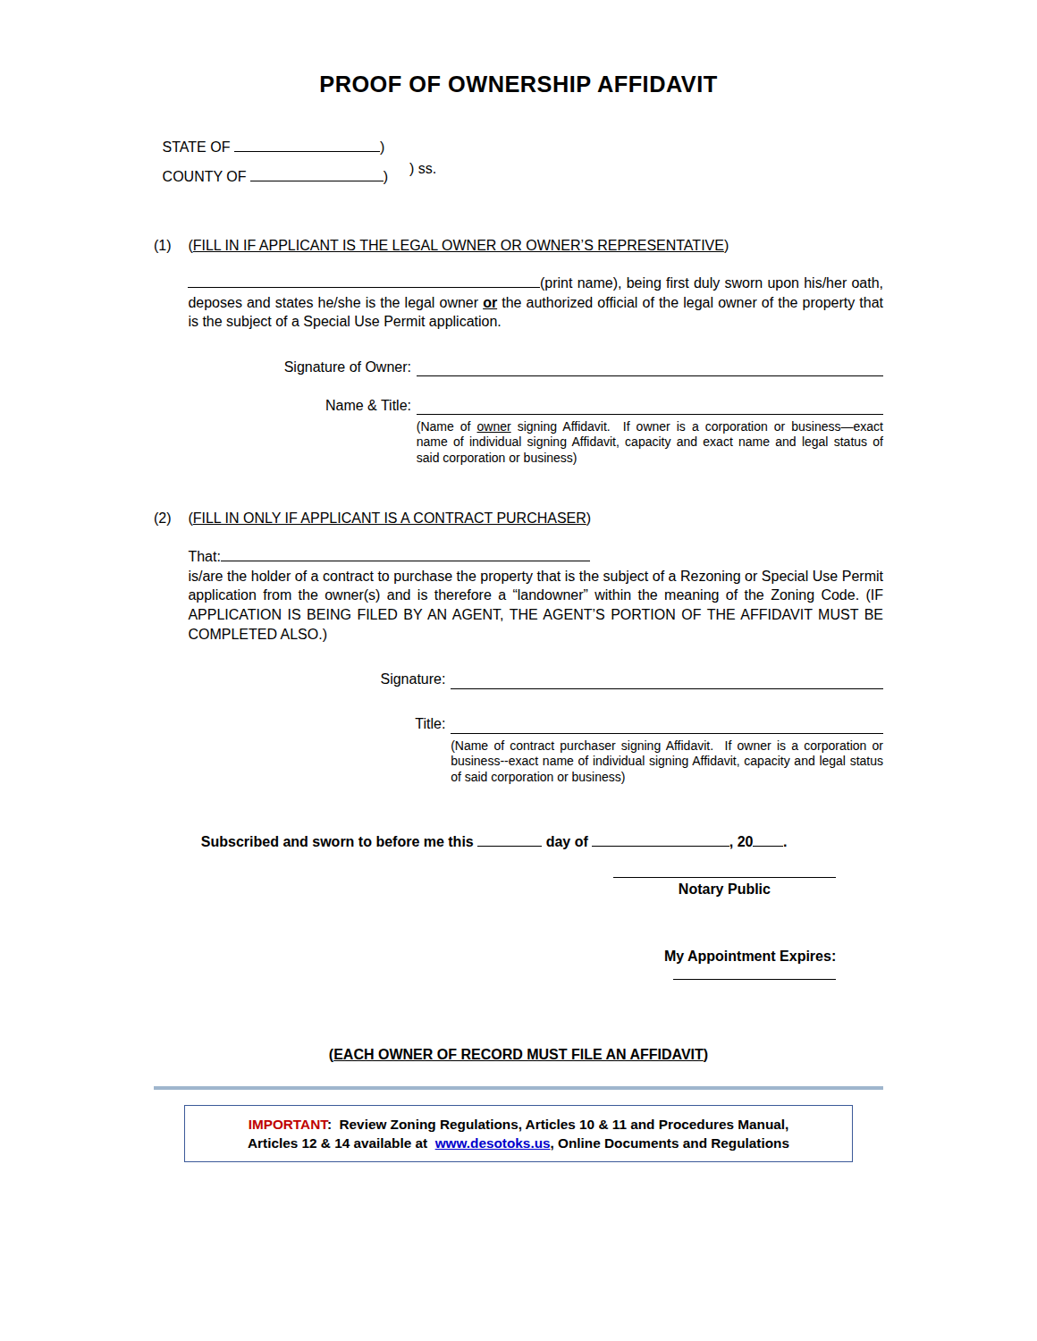PROOF OF OWNERSHIP AFFIDAVIT
STATE OF )
COUNTY OF )
) ss.
(1)(FILL IN IF APPLICANT IS THE LEGAL OWNER OR OWNER’S REPRESENTATIVE)
(print name), being first duly sworn upon his/her oath, deposes and states he/she is the legal owner or the authorized official of the legal owner of the property that is the subject of a Special Use Permit application.
Signature of Owner:
Name & Title:
(Name of owner signing Affidavit. If owner is a corporation or business—exact name of individual signing Affidavit, capacity and exact name and legal status of said corporation or business)
(2)(FILL IN ONLY IF APPLICANT IS A CONTRACT PURCHASER)
That:
is/are the holder of a contract to purchase the property that is the subject of a Rezoning or Special Use Permit application from the owner(s) and is therefore a “landowner” within the meaning of the Zoning Code. (IF APPLICATION IS BEING FILED BY AN AGENT, THE AGENT’S PORTION OF THE AFFIDAVIT MUST BE COMPLETED ALSO.)
Signature:
Title:
(Name of contract purchaser signing Affidavit. If owner is a corporation or business--exact name of individual signing Affidavit, capacity and legal status of said corporation or business)
Subscribed and sworn to before me this day of , 20 .
Notary Public
My Appointment Expires:
(EACH OWNER OF RECORD MUST FILE AN AFFIDAVIT)
IMPORTANT: Review Zoning Regulations, Articles 10 & 11 and Procedures Manual,
Articles 12 & 14 available at www.desotoks.us, Online Documents and Regulations